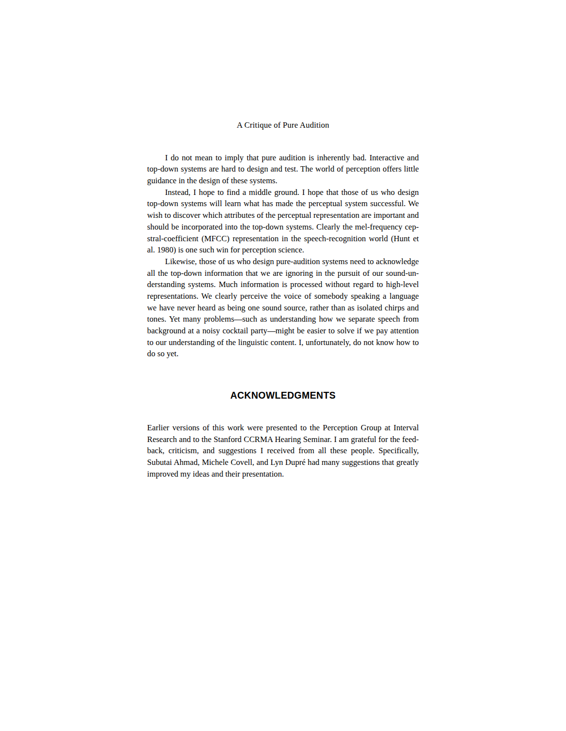A Critique of Pure Audition
I do not mean to imply that pure audition is inherently bad. Interactive and top-down systems are hard to design and test. The world of perception offers little guidance in the design of these systems.
Instead, I hope to find a middle ground. I hope that those of us who design top-down systems will learn what has made the perceptual system successful. We wish to discover which attributes of the perceptual representation are important and should be incorporated into the top-down systems. Clearly the mel-frequency cepstral-coefficient (MFCC) representation in the speech-recognition world (Hunt et al. 1980) is one such win for perception science.
Likewise, those of us who design pure-audition systems need to acknowledge all the top-down information that we are ignoring in the pursuit of our sound-understanding systems. Much information is processed without regard to high-level representations. We clearly perceive the voice of somebody speaking a language we have never heard as being one sound source, rather than as isolated chirps and tones. Yet many problems—such as understanding how we separate speech from background at a noisy cocktail party—might be easier to solve if we pay attention to our understanding of the linguistic content. I, unfortunately, do not know how to do so yet.
ACKNOWLEDGMENTS
Earlier versions of this work were presented to the Perception Group at Interval Research and to the Stanford CCRMA Hearing Seminar. I am grateful for the feedback, criticism, and suggestions I received from all these people. Specifically, Subutai Ahmad, Michele Covell, and Lyn Dupré had many suggestions that greatly improved my ideas and their presentation.